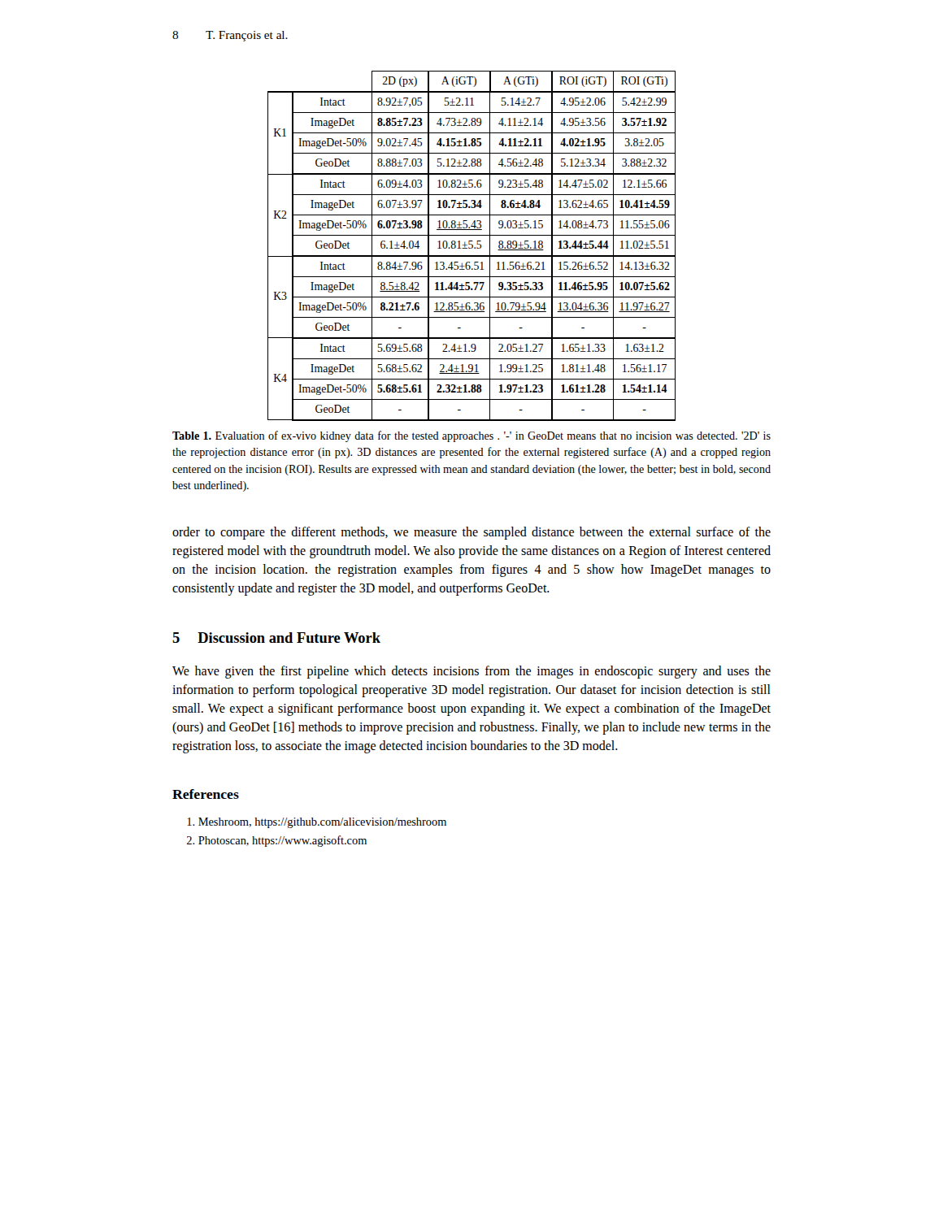8 T. François et al.
| | | 2D (px) | A (iGT) | A (GTi) | ROI (iGT) | ROI (GTi) |
| --- | --- | --- | --- | --- | --- | --- |
| K1 | Intact | 8.92±7,05 | 5±2.11 | 5.14±2.7 | 4.95±2.06 | 5.42±2.99 |
| ImageDet | 8.85±7.23 | 4.73±2.89 | 4.11±2.14 | 4.95±3.56 | 3.57±1.92 |
| ImageDet-50% | 9.02±7.45 | 4.15±1.85 | 4.11±2.11 | 4.02±1.95 | 3.8±2.05 |
| GeoDet | 8.88±7.03 | 5.12±2.88 | 4.56±2.48 | 5.12±3.34 | 3.88±2.32 |
| K2 | Intact | 6.09±4.03 | 10.82±5.6 | 9.23±5.48 | 14.47±5.02 | 12.1±5.66 |
| ImageDet | 6.07±3.97 | 10.7±5.34 | 8.6±4.84 | 13.62±4.65 | 10.41±4.59 |
| ImageDet-50% | 6.07±3.98 | 10.8±5.43 | 9.03±5.15 | 14.08±4.73 | 11.55±5.06 |
| GeoDet | 6.1±4.04 | 10.81±5.5 | 8.89±5.18 | 13.44±5.44 | 11.02±5.51 |
| K3 | Intact | 8.84±7.96 | 13.45±6.51 | 11.56±6.21 | 15.26±6.52 | 14.13±6.32 |
| ImageDet | 8.5±8.42 | 11.44±5.77 | 9.35±5.33 | 11.46±5.95 | 10.07±5.62 |
| ImageDet-50% | 8.21±7.6 | 12.85±6.36 | 10.79±5.94 | 13.04±6.36 | 11.97±6.27 |
| GeoDet | - | - | - | - | - |
| K4 | Intact | 5.69±5.68 | 2.4±1.9 | 2.05±1.27 | 1.65±1.33 | 1.63±1.2 |
| ImageDet | 5.68±5.62 | 2.4±1.91 | 1.99±1.25 | 1.81±1.48 | 1.56±1.17 |
| ImageDet-50% | 5.68±5.61 | 2.32±1.88 | 1.97±1.23 | 1.61±1.28 | 1.54±1.14 |
| GeoDet | - | - | - | - | - |
Table 1. Evaluation of ex-vivo kidney data for the tested approaches . '-' in GeoDet means that no incision was detected. '2D' is the reprojection distance error (in px). 3D distances are presented for the external registered surface (A) and a cropped region centered on the incision (ROI). Results are expressed with mean and standard deviation (the lower, the better; best in bold, second best underlined).
order to compare the different methods, we measure the sampled distance between the external surface of the registered model with the groundtruth model. We also provide the same distances on a Region of Interest centered on the incision location. the registration examples from figures 4 and 5 show how ImageDet manages to consistently update and register the 3D model, and outperforms GeoDet.
5 Discussion and Future Work
We have given the first pipeline which detects incisions from the images in endoscopic surgery and uses the information to perform topological preoperative 3D model registration. Our dataset for incision detection is still small. We expect a significant performance boost upon expanding it. We expect a combination of the ImageDet (ours) and GeoDet [16] methods to improve precision and robustness. Finally, we plan to include new terms in the registration loss, to associate the image detected incision boundaries to the 3D model.
References
Meshroom, https://github.com/alicevision/meshroom
Photoscan, https://www.agisoft.com